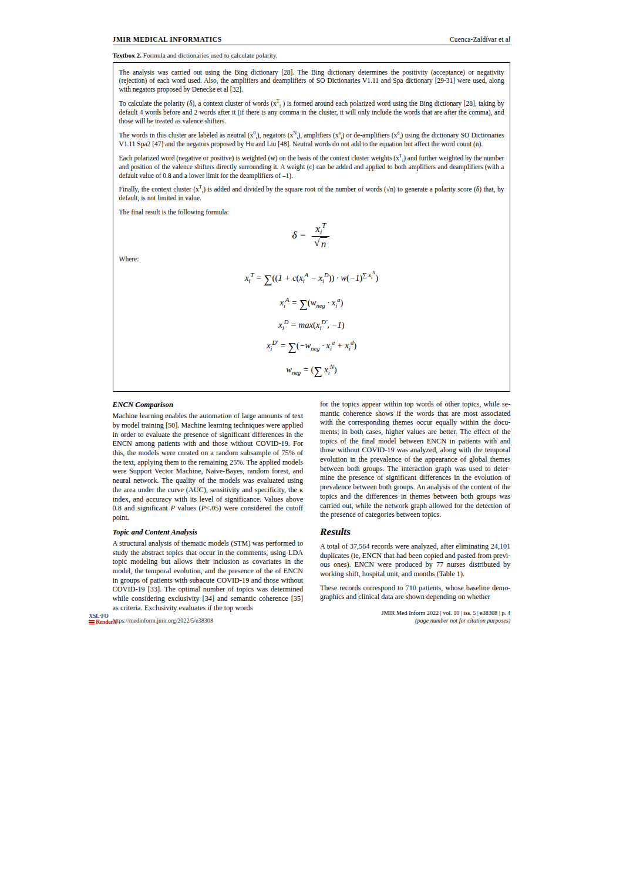JMIR MEDICAL INFORMATICS
Cuenca-Zaldívar et al
Textbox 2. Formula and dictionaries used to calculate polarity.
The analysis was carried out using the Bing dictionary [28]. The Bing dictionary determines the positivity (acceptance) or negativity (rejection) of each word used. Also, the amplifiers and deamplifiers of SO Dictionaries V1.11 and Spa dictionary [29-31] were used, along with negators proposed by Denecke et al [32].
To calculate the polarity (δ), a context cluster of words (xTi ) is formed around each polarized word using the Bing dictionary [28], taking by default 4 words before and 2 words after it (if there is any comma in the cluster, it will only include the words that are after the comma), and those will be treated as valence shifters.
The words in this cluster are labeled as neutral (x0i), negators (xNi), amplifiers (xai) or de-amplifiers (xdi) using the dictionary SO Dictionaries V1.11 Spa2 [47] and the negators proposed by Hu and Liu [48]. Neutral words do not add to the equation but affect the word count (n).
Each polarized word (negative or positive) is weighted (w) on the basis of the context cluster weights (xTi) and further weighted by the number and position of the valence shifters directly surrounding it. A weight (c) can be added and applied to both amplifiers and deamplifiers (with a default value of 0.8 and a lower limit for the deamplifiers of –1).
Finally, the context cluster (xTi) is added and divided by the square root of the number of words (√n) to generate a polarity score (δ) that, by default, is not limited in value.
The final result is the following formula:
δ = xiT n
Where:
xiT = ∑((1 + c(xiA − xiD)) · w(−1)∑ xiN)
xiA = ∑(wneg · xia)
xiD = max(xiD′, −1)
xiD′ = ∑(−wneg · xia + xid)
wneg = (∑ xiN)
ENCN Comparison
Machine learning enables the automation of large amounts of text by model training [50]. Machine learning techniques were applied in order to evaluate the presence of significant differences in the ENCN among patients with and those without COVID-19. For this, the models were created on a random subsample of 75% of the text, applying them to the remaining 25%. The applied models were Support Vector Machine, Naive-Bayes, random forest, and neural network. The quality of the models was evaluated using the area under the curve (AUC), sensitivity and specificity, the κ index, and accuracy with its level of significance. Values above 0.8 and significant P values (P<.05) were considered the cutoff point.
Topic and Content Analysis
A structural analysis of thematic models (STM) was performed to study the abstract topics that occur in the comments, using LDA topic modeling but allows their inclusion as covariates in the model, the temporal evolution, and the presence of the of ENCN in groups of patients with subacute COVID-19 and those without COVID-19 [33]. The optimal number of topics was determined while considering exclusivity [34] and semantic coherence [35] as criteria. Exclusivity evaluates if the top words
for the topics appear within top words of other topics, while semantic coherence shows if the words that are most associated with the corresponding themes occur equally within the documents; in both cases, higher values are better. The effect of the topics of the final model between ENCN in patients with and those without COVID-19 was analyzed, along with the temporal evolution in the prevalence of the appearance of global themes between both groups. The interaction graph was used to determine the presence of significant differences in the evolution of prevalence between both groups. An analysis of the content of the topics and the differences in themes between both groups was carried out, while the network graph allowed for the detection of the presence of categories between topics.
Results
A total of 37,564 records were analyzed, after eliminating 24,101 duplicates (ie, ENCN that had been copied and pasted from previous ones). ENCN were produced by 77 nurses distributed by working shift, hospital unit, and months (Table 1).
These records correspond to 710 patients, whose baseline demographics and clinical data are shown depending on whether
https://medinform.jmir.org/2022/5/e38308
JMIR Med Inform 2022 | vol. 10 | iss. 5 | e38308 | p. 4
(page number not for citation purposes)
XSL·FO
RenderX